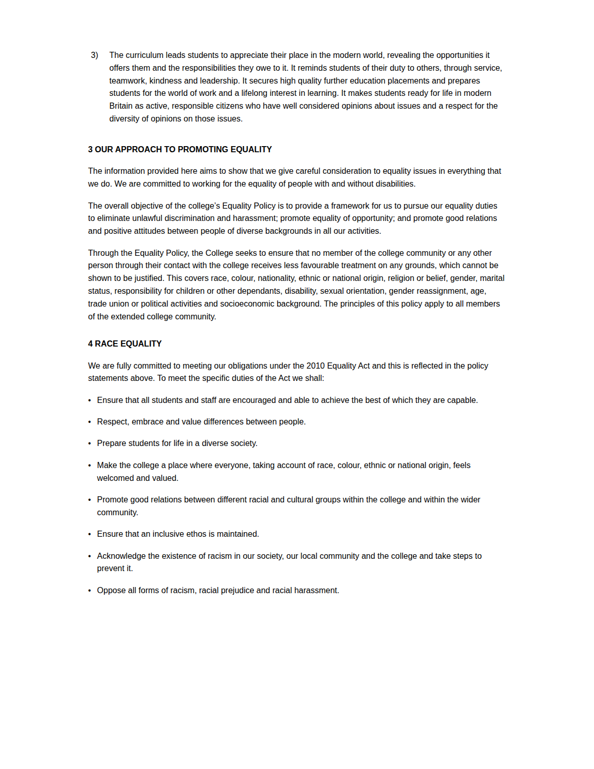3) The curriculum leads students to appreciate their place in the modern world, revealing the opportunities it offers them and the responsibilities they owe to it. It reminds students of their duty to others, through service, teamwork, kindness and leadership. It secures high quality further education placements and prepares students for the world of work and a lifelong interest in learning. It makes students ready for life in modern Britain as active, responsible citizens who have well considered opinions about issues and a respect for the diversity of opinions on those issues.
3 OUR APPROACH TO PROMOTING EQUALITY
The information provided here aims to show that we give careful consideration to equality issues in everything that we do. We are committed to working for the equality of people with and without disabilities.
The overall objective of the college’s Equality Policy is to provide a framework for us to pursue our equality duties to eliminate unlawful discrimination and harassment; promote equality of opportunity; and promote good relations and positive attitudes between people of diverse backgrounds in all our activities.
Through the Equality Policy, the College seeks to ensure that no member of the college community or any other person through their contact with the college receives less favourable treatment on any grounds, which cannot be shown to be justified. This covers race, colour, nationality, ethnic or national origin, religion or belief, gender, marital status, responsibility for children or other dependants, disability, sexual orientation, gender reassignment, age, trade union or political activities and socioeconomic background. The principles of this policy apply to all members of the extended college community.
4 RACE EQUALITY
We are fully committed to meeting our obligations under the 2010 Equality Act and this is reflected in the policy statements above. To meet the specific duties of the Act we shall:
Ensure that all students and staff are encouraged and able to achieve the best of which they are capable.
Respect, embrace and value differences between people.
Prepare students for life in a diverse society.
Make the college a place where everyone, taking account of race, colour, ethnic or national origin, feels welcomed and valued.
Promote good relations between different racial and cultural groups within the college and within the wider community.
Ensure that an inclusive ethos is maintained.
Acknowledge the existence of racism in our society, our local community and the college and take steps to prevent it.
Oppose all forms of racism, racial prejudice and racial harassment.